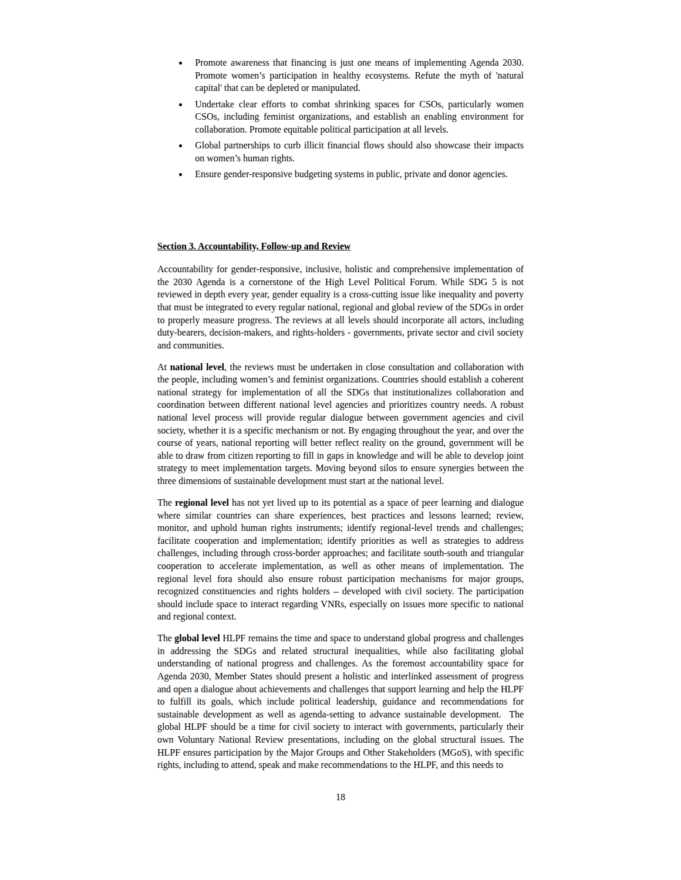Promote awareness that financing is just one means of implementing Agenda 2030. Promote women’s participation in healthy ecosystems. Refute the myth of 'natural capital' that can be depleted or manipulated.
Undertake clear efforts to combat shrinking spaces for CSOs, particularly women CSOs, including feminist organizations, and establish an enabling environment for collaboration. Promote equitable political participation at all levels.
Global partnerships to curb illicit financial flows should also showcase their impacts on women’s human rights.
Ensure gender-responsive budgeting systems in public, private and donor agencies.
Section 3. Accountability, Follow-up and Review
Accountability for gender-responsive, inclusive, holistic and comprehensive implementation of the 2030 Agenda is a cornerstone of the High Level Political Forum. While SDG 5 is not reviewed in depth every year, gender equality is a cross-cutting issue like inequality and poverty that must be integrated to every regular national, regional and global review of the SDGs in order to properly measure progress. The reviews at all levels should incorporate all actors, including duty-bearers, decision-makers, and rights-holders - governments, private sector and civil society and communities.
At national level, the reviews must be undertaken in close consultation and collaboration with the people, including women’s and feminist organizations. Countries should establish a coherent national strategy for implementation of all the SDGs that institutionalizes collaboration and coordination between different national level agencies and prioritizes country needs. A robust national level process will provide regular dialogue between government agencies and civil society, whether it is a specific mechanism or not. By engaging throughout the year, and over the course of years, national reporting will better reflect reality on the ground, government will be able to draw from citizen reporting to fill in gaps in knowledge and will be able to develop joint strategy to meet implementation targets. Moving beyond silos to ensure synergies between the three dimensions of sustainable development must start at the national level.
The regional level has not yet lived up to its potential as a space of peer learning and dialogue where similar countries can share experiences, best practices and lessons learned; review, monitor, and uphold human rights instruments; identify regional-level trends and challenges; facilitate cooperation and implementation; identify priorities as well as strategies to address challenges, including through cross-border approaches; and facilitate south-south and triangular cooperation to accelerate implementation, as well as other means of implementation. The regional level fora should also ensure robust participation mechanisms for major groups, recognized constituencies and rights holders – developed with civil society. The participation should include space to interact regarding VNRs, especially on issues more specific to national and regional context.
The global level HLPF remains the time and space to understand global progress and challenges in addressing the SDGs and related structural inequalities, while also facilitating global understanding of national progress and challenges. As the foremost accountability space for Agenda 2030, Member States should present a holistic and interlinked assessment of progress and open a dialogue about achievements and challenges that support learning and help the HLPF to fulfill its goals, which include political leadership, guidance and recommendations for sustainable development as well as agenda-setting to advance sustainable development. The global HLPF should be a time for civil society to interact with governments, particularly their own Voluntary National Review presentations, including on the global structural issues. The HLPF ensures participation by the Major Groups and Other Stakeholders (MGoS), with specific rights, including to attend, speak and make recommendations to the HLPF, and this needs to
18